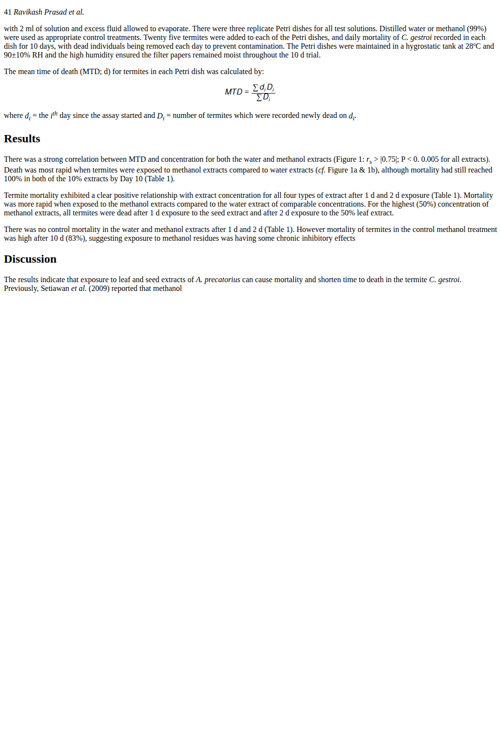41 Ravikash Prasad et al.
with 2 ml of solution and excess fluid allowed to evaporate. There were three replicate Petri dishes for all test solutions. Distilled water or methanol (99%) were used as appropriate control treatments. Twenty five termites were added to each of the Petri dishes, and daily mortality of C. gestroi recorded in each dish for 10 days, with dead individuals being removed each day to prevent contamination. The Petri dishes were maintained in a hygrostatic tank at 28ºC and 90±10% RH and the high humidity ensured the filter papers remained moist throughout the 10 d trial.
The mean time of death (MTD; d) for termites in each Petri dish was calculated by:
MTD = ∑diDi ∑Di
where di = the ith day since the assay started and Di = number of termites which were recorded newly dead on di.
Results
There was a strong correlation between MTD and concentration for both the water and methanol extracts (Figure 1: rs > |0.75|; P < 0. 0.005 for all extracts). Death was most rapid when termites were exposed to methanol extracts compared to water extracts (cf. Figure 1a & 1b), although mortality had still reached 100% in both of the 10% extracts by Day 10 (Table 1).
Termite mortality exhibited a clear positive relationship with extract concentration for all four types of extract after 1 d and 2 d exposure (Table 1). Mortality was more rapid when exposed to the methanol extracts compared to the water extract of comparable concentrations. For the highest (50%) concentration of methanol extracts, all termites were dead after 1 d exposure to the seed extract and after 2 d exposure to the 50% leaf extract.
There was no control mortality in the water and methanol extracts after 1 d and 2 d (Table 1). However mortality of termites in the control methanol treatment was high after 10 d (83%), suggesting exposure to methanol residues was having some chronic inhibitory effects
Discussion
The results indicate that exposure to leaf and seed extracts of A. precatorius can cause mortality and shorten time to death in the termite C. gestroi. Previously, Setiawan et al. (2009) reported that methanol